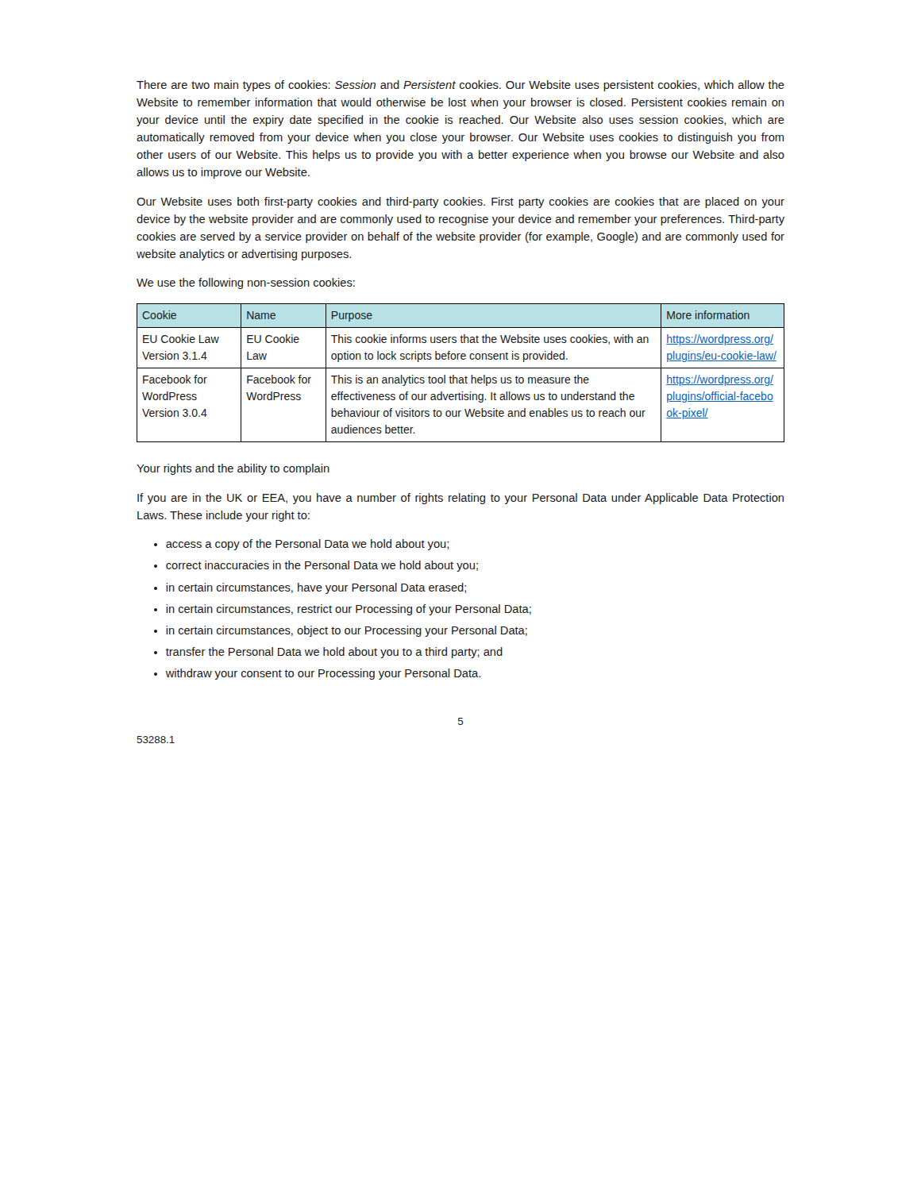There are two main types of cookies: Session and Persistent cookies. Our Website uses persistent cookies, which allow the Website to remember information that would otherwise be lost when your browser is closed. Persistent cookies remain on your device until the expiry date specified in the cookie is reached. Our Website also uses session cookies, which are automatically removed from your device when you close your browser. Our Website uses cookies to distinguish you from other users of our Website. This helps us to provide you with a better experience when you browse our Website and also allows us to improve our Website.
Our Website uses both first-party cookies and third-party cookies. First party cookies are cookies that are placed on your device by the website provider and are commonly used to recognise your device and remember your preferences. Third-party cookies are served by a service provider on behalf of the website provider (for example, Google) and are commonly used for website analytics or advertising purposes.
We use the following non-session cookies:
| Cookie | Name | Purpose | More information |
| --- | --- | --- | --- |
| EU Cookie Law Version 3.1.4 | EU Cookie Law | This cookie informs users that the Website uses cookies, with an option to lock scripts before consent is provided. | https://wordpress.org/plugins/eu-cookie-law/ |
| Facebook for WordPress Version 3.0.4 | Facebook for WordPress | This is an analytics tool that helps us to measure the effectiveness of our advertising. It allows us to understand the behaviour of visitors to our Website and enables us to reach our audiences better. | https://wordpress.org/plugins/official-facebook-pixel/ |
Your rights and the ability to complain
If you are in the UK or EEA, you have a number of rights relating to your Personal Data under Applicable Data Protection Laws. These include your right to:
access a copy of the Personal Data we hold about you;
correct inaccuracies in the Personal Data we hold about you;
in certain circumstances, have your Personal Data erased;
in certain circumstances, restrict our Processing of your Personal Data;
in certain circumstances, object to our Processing your Personal Data;
transfer the Personal Data we hold about you to a third party; and
withdraw your consent to our Processing your Personal Data.
5
53288.1